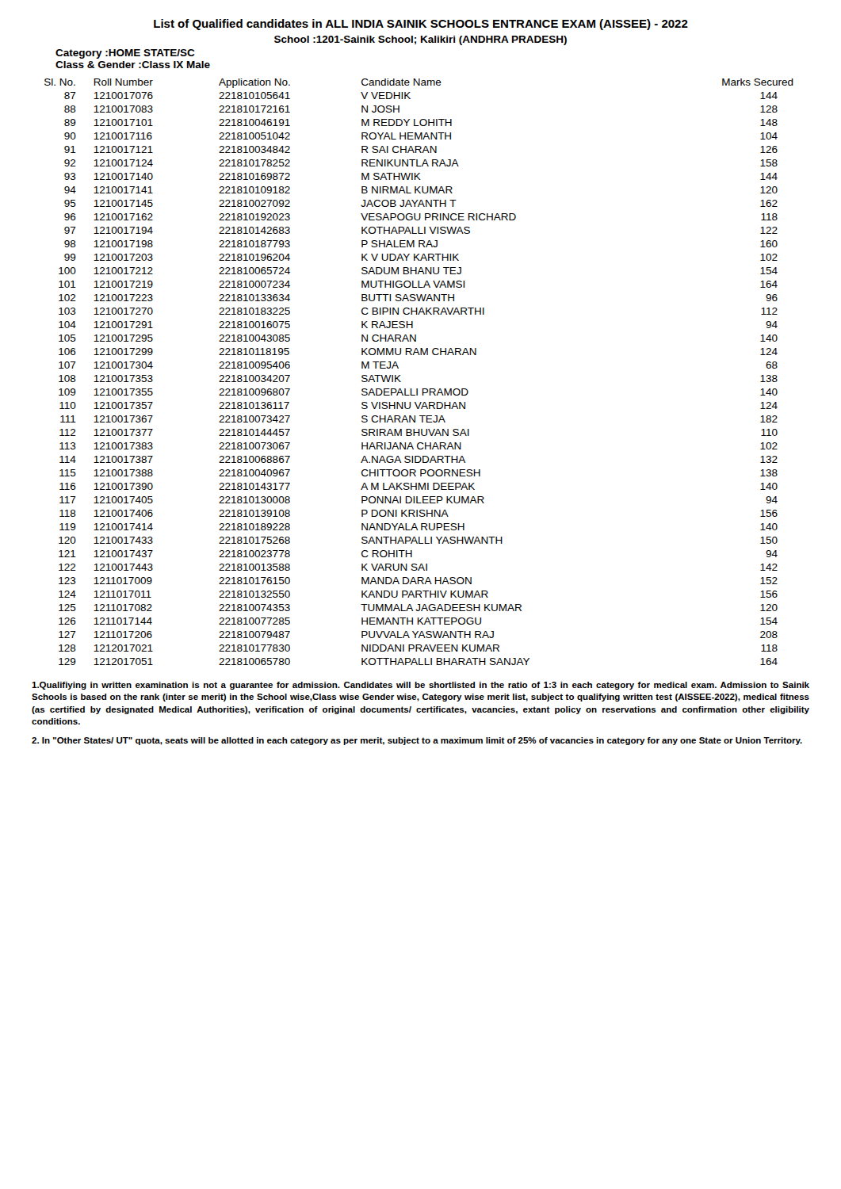List of Qualified candidates in ALL INDIA SAINIK SCHOOLS ENTRANCE EXAM (AISSEE) - 2022
School :1201-Sainik School; Kalikiri (ANDHRA PRADESH)
Category :HOME STATE/SC
Class & Gender :Class IX Male
| Sl. No. | Roll Number | Application No. | Candidate Name | Marks Secured |
| --- | --- | --- | --- | --- |
| 87 | 1210017076 | 221810105641 | V VEDHIK | 144 |
| 88 | 1210017083 | 221810172161 | N JOSH | 128 |
| 89 | 1210017101 | 221810046191 | M REDDY LOHITH | 148 |
| 90 | 1210017116 | 221810051042 | ROYAL HEMANTH | 104 |
| 91 | 1210017121 | 221810034842 | R SAI CHARAN | 126 |
| 92 | 1210017124 | 221810178252 | RENIKUNTLA RAJA | 158 |
| 93 | 1210017140 | 221810169872 | M SATHWIK | 144 |
| 94 | 1210017141 | 221810109182 | B NIRMAL KUMAR | 120 |
| 95 | 1210017145 | 221810027092 | JACOB JAYANTH T | 162 |
| 96 | 1210017162 | 221810192023 | VESAPOGU PRINCE RICHARD | 118 |
| 97 | 1210017194 | 221810142683 | KOTHAPALLI VISWAS | 122 |
| 98 | 1210017198 | 221810187793 | P SHALEM RAJ | 160 |
| 99 | 1210017203 | 221810196204 | K V UDAY KARTHIK | 102 |
| 100 | 1210017212 | 221810065724 | SADUM BHANU TEJ | 154 |
| 101 | 1210017219 | 221810007234 | MUTHIGOLLA VAMSI | 164 |
| 102 | 1210017223 | 221810133634 | BUTTI SASWANTH | 96 |
| 103 | 1210017270 | 221810183225 | C BIPIN CHAKRAVARTHI | 112 |
| 104 | 1210017291 | 221810016075 | K RAJESH | 94 |
| 105 | 1210017295 | 221810043085 | N CHARAN | 140 |
| 106 | 1210017299 | 221810118195 | KOMMU RAM CHARAN | 124 |
| 107 | 1210017304 | 221810095406 | M TEJA | 68 |
| 108 | 1210017353 | 221810034207 | SATWIK | 138 |
| 109 | 1210017355 | 221810096807 | SADEPALLI PRAMOD | 140 |
| 110 | 1210017357 | 221810136117 | S VISHNU VARDHAN | 124 |
| 111 | 1210017367 | 221810073427 | S CHARAN TEJA | 182 |
| 112 | 1210017377 | 221810144457 | SRIRAM BHUVAN SAI | 110 |
| 113 | 1210017383 | 221810073067 | HARIJANA CHARAN | 102 |
| 114 | 1210017387 | 221810068867 | A.NAGA SIDDARTHA | 132 |
| 115 | 1210017388 | 221810040967 | CHITTOOR POORNESH | 138 |
| 116 | 1210017390 | 221810143177 | A M LAKSHMI DEEPAK | 140 |
| 117 | 1210017405 | 221810130008 | PONNAI DILEEP KUMAR | 94 |
| 118 | 1210017406 | 221810139108 | P DONI KRISHNA | 156 |
| 119 | 1210017414 | 221810189228 | NANDYALA RUPESH | 140 |
| 120 | 1210017433 | 221810175268 | SANTHAPALLI YASHWANTH | 150 |
| 121 | 1210017437 | 221810023778 | C ROHITH | 94 |
| 122 | 1210017443 | 221810013588 | K VARUN SAI | 142 |
| 123 | 1211017009 | 221810176150 | MANDA DARA HASON | 152 |
| 124 | 1211017011 | 221810132550 | KANDU PARTHIV KUMAR | 156 |
| 125 | 1211017082 | 221810074353 | TUMMALA JAGADEESH KUMAR | 120 |
| 126 | 1211017144 | 221810077285 | HEMANTH KATTEPOGU | 154 |
| 127 | 1211017206 | 221810079487 | PUVVALA YASWANTH RAJ | 208 |
| 128 | 1212017021 | 221810177830 | NIDDANI PRAVEEN KUMAR | 118 |
| 129 | 1212017051 | 221810065780 | KOTTHAPALLI BHARATH SANJAY | 164 |
1.Qualifiying in written examination is not a guarantee for admission. Candidates will be shortlisted in the ratio of 1:3 in each category for medical exam. Admission to Sainik Schools is based on the rank (inter se merit) in the School wise,Class wise Gender wise, Category wise merit list, subject to qualifying written test (AISSEE-2022), medical fitness (as certified by designated Medical Authorities), verification of original documents/ certificates, vacancies, extant policy on reservations and confirmation other eligibility conditions.
2. In "Other States/ UT" quota, seats will be allotted in each category as per merit, subject to a maximum limit of 25% of vacancies in category for any one State or Union Territory.